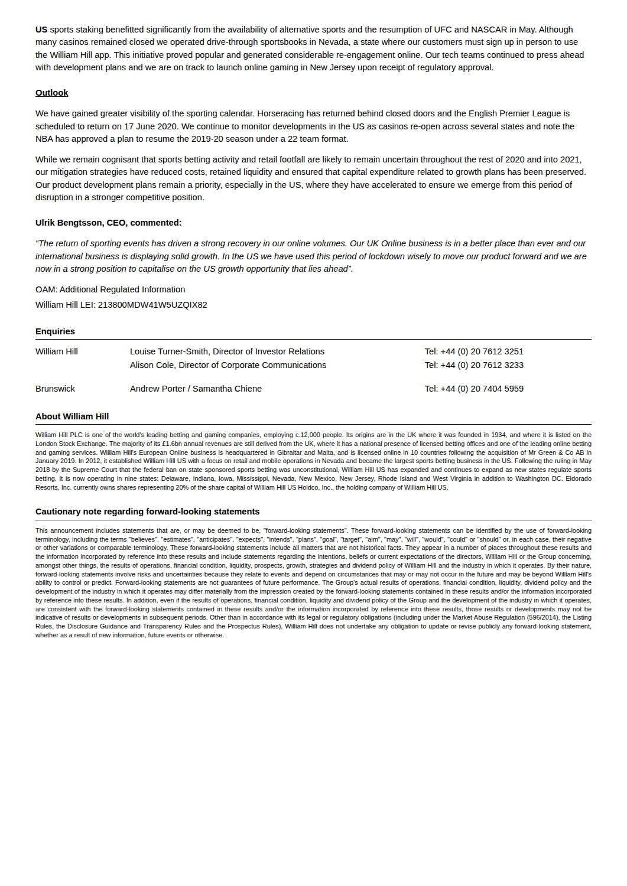US sports staking benefitted significantly from the availability of alternative sports and the resumption of UFC and NASCAR in May. Although many casinos remained closed we operated drive-through sportsbooks in Nevada, a state where our customers must sign up in person to use the William Hill app. This initiative proved popular and generated considerable re-engagement online. Our tech teams continued to press ahead with development plans and we are on track to launch online gaming in New Jersey upon receipt of regulatory approval.
Outlook
We have gained greater visibility of the sporting calendar. Horseracing has returned behind closed doors and the English Premier League is scheduled to return on 17 June 2020. We continue to monitor developments in the US as casinos re-open across several states and note the NBA has approved a plan to resume the 2019-20 season under a 22 team format.
While we remain cognisant that sports betting activity and retail footfall are likely to remain uncertain throughout the rest of 2020 and into 2021, our mitigation strategies have reduced costs, retained liquidity and ensured that capital expenditure related to growth plans has been preserved. Our product development plans remain a priority, especially in the US, where they have accelerated to ensure we emerge from this period of disruption in a stronger competitive position.
Ulrik Bengtsson, CEO, commented:
“The return of sporting events has driven a strong recovery in our online volumes. Our UK Online business is in a better place than ever and our international business is displaying solid growth. In the US we have used this period of lockdown wisely to move our product forward and we are now in a strong position to capitalise on the US growth opportunity that lies ahead”.
OAM: Additional Regulated Information
William Hill LEI: 213800MDW41W5UZQIX82
Enquiries
| William Hill | Louise Turner-Smith, Director of Investor Relations | Tel: +44 (0) 20 7612 3251 |
| | Alison Cole, Director of Corporate Communications | Tel: +44 (0) 20 7612 3233 |
| Brunswick | Andrew Porter / Samantha Chiene | Tel: +44 (0) 20 7404 5959 |
About William Hill
William Hill PLC is one of the world's leading betting and gaming companies, employing c.12,000 people. Its origins are in the UK where it was founded in 1934, and where it is listed on the London Stock Exchange. The majority of its £1.6bn annual revenues are still derived from the UK, where it has a national presence of licensed betting offices and one of the leading online betting and gaming services. William Hill's European Online business is headquartered in Gibraltar and Malta, and is licensed online in 10 countries following the acquisition of Mr Green & Co AB in January 2019. In 2012, it established William Hill US with a focus on retail and mobile operations in Nevada and became the largest sports betting business in the US. Following the ruling in May 2018 by the Supreme Court that the federal ban on state sponsored sports betting was unconstitutional, William Hill US has expanded and continues to expand as new states regulate sports betting. It is now operating in nine states: Delaware, Indiana, Iowa, Mississippi, Nevada, New Mexico, New Jersey, Rhode Island and West Virginia in addition to Washington DC. Eldorado Resorts, Inc. currently owns shares representing 20% of the share capital of William Hill US Holdco, Inc., the holding company of William Hill US.
Cautionary note regarding forward-looking statements
This announcement includes statements that are, or may be deemed to be, "forward-looking statements". These forward-looking statements can be identified by the use of forward-looking terminology, including the terms "believes", "estimates", "anticipates", "expects", "intends", "plans", "goal", "target", "aim", "may", "will", "would", "could" or "should" or, in each case, their negative or other variations or comparable terminology. These forward-looking statements include all matters that are not historical facts. They appear in a number of places throughout these results and the information incorporated by reference into these results and include statements regarding the intentions, beliefs or current expectations of the directors, William Hill or the Group concerning, amongst other things, the results of operations, financial condition, liquidity, prospects, growth, strategies and dividend policy of William Hill and the industry in which it operates. By their nature, forward-looking statements involve risks and uncertainties because they relate to events and depend on circumstances that may or may not occur in the future and may be beyond William Hill's ability to control or predict. Forward-looking statements are not guarantees of future performance. The Group's actual results of operations, financial condition, liquidity, dividend policy and the development of the industry in which it operates may differ materially from the impression created by the forward-looking statements contained in these results and/or the information incorporated by reference into these results. In addition, even if the results of operations, financial condition, liquidity and dividend policy of the Group and the development of the industry in which it operates, are consistent with the forward-looking statements contained in these results and/or the information incorporated by reference into these results, those results or developments may not be indicative of results or developments in subsequent periods. Other than in accordance with its legal or regulatory obligations (including under the Market Abuse Regulation (596/2014), the Listing Rules, the Disclosure Guidance and Transparency Rules and the Prospectus Rules), William Hill does not undertake any obligation to update or revise publicly any forward-looking statement, whether as a result of new information, future events or otherwise.